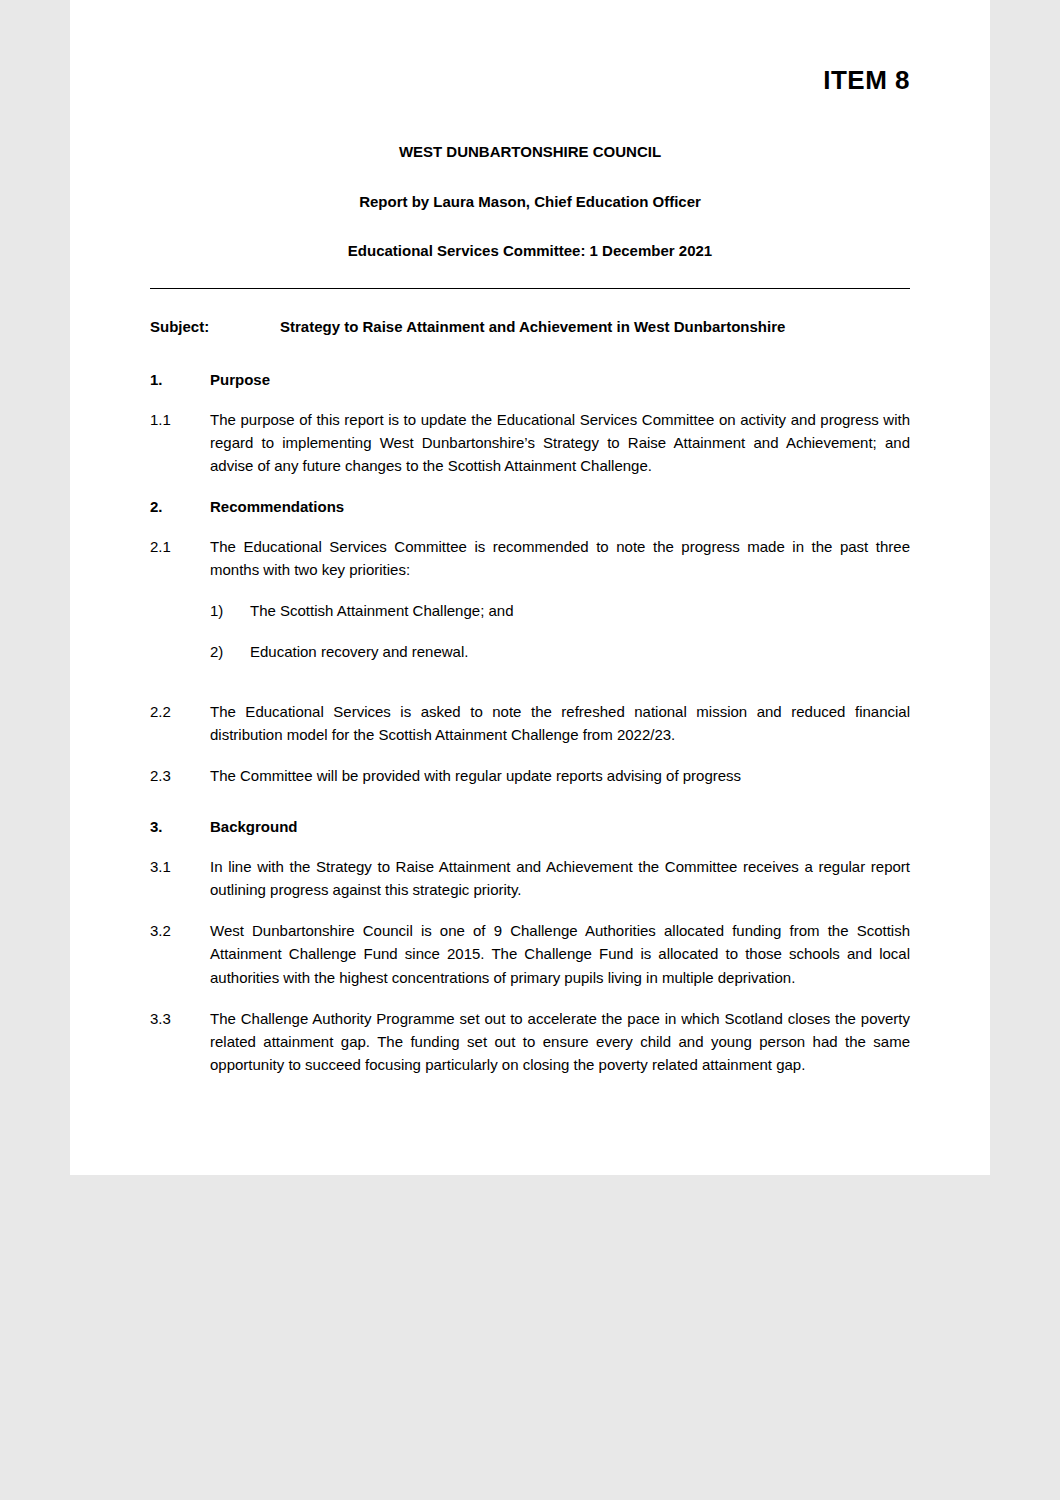ITEM 8
WEST DUNBARTONSHIRE COUNCIL
Report by Laura Mason, Chief Education Officer
Educational Services Committee: 1 December 2021
Subject:
Strategy to Raise Attainment and Achievement in West Dunbartonshire
1. Purpose
1.1
The purpose of this report is to update the Educational Services Committee on activity and progress with regard to implementing West Dunbartonshire’s Strategy to Raise Attainment and Achievement; and advise of any future changes to the Scottish Attainment Challenge.
2. Recommendations
2.1
The Educational Services Committee is recommended to note the progress made in the past three months with two key priorities:
1) The Scottish Attainment Challenge; and
2) Education recovery and renewal.
2.2
The Educational Services is asked to note the refreshed national mission and reduced financial distribution model for the Scottish Attainment Challenge from 2022/23.
2.3
The Committee will be provided with regular update reports advising of progress
3. Background
3.1
In line with the Strategy to Raise Attainment and Achievement the Committee receives a regular report outlining progress against this strategic priority.
3.2
West Dunbartonshire Council is one of 9 Challenge Authorities allocated funding from the Scottish Attainment Challenge Fund since 2015. The Challenge Fund is allocated to those schools and local authorities with the highest concentrations of primary pupils living in multiple deprivation.
3.3
The Challenge Authority Programme set out to accelerate the pace in which Scotland closes the poverty related attainment gap. The funding set out to ensure every child and young person had the same opportunity to succeed focusing particularly on closing the poverty related attainment gap.